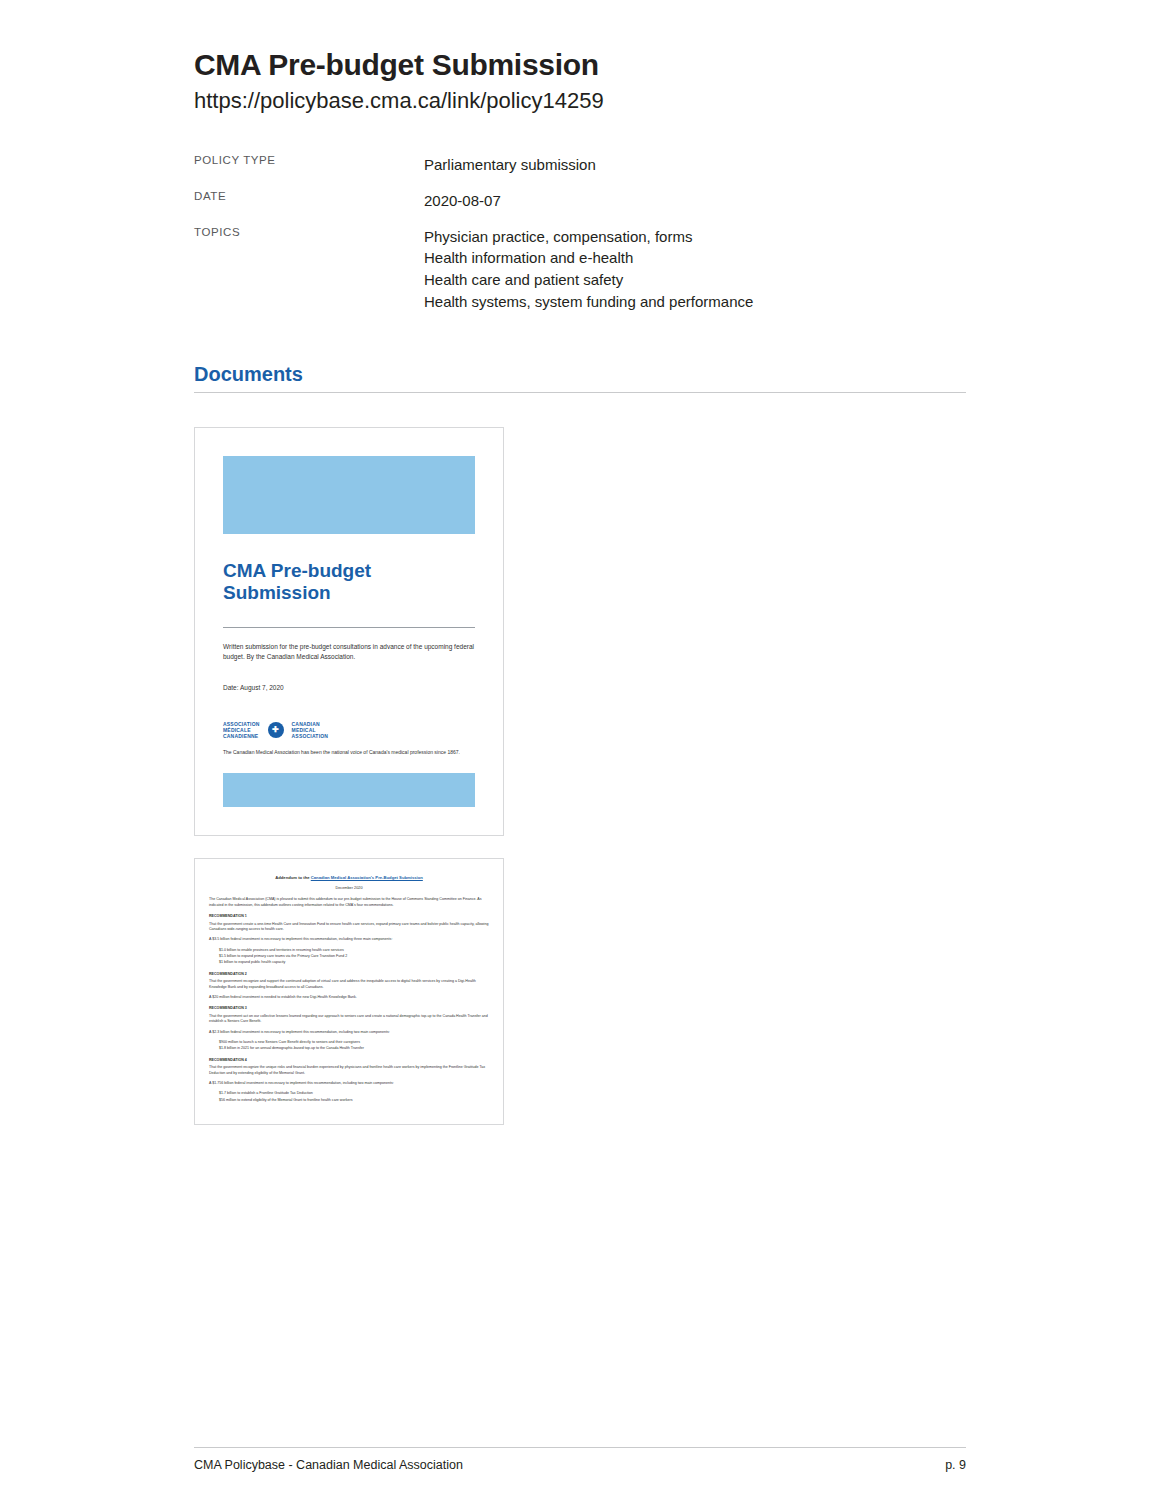CMA Pre-budget Submission
https://policybase.cma.ca/link/policy14259
| Policy type | Parliamentary submission |
| Date | 2020-08-07 |
| Topics | Physician practice, compensation, forms Health information and e-health Health care and patient safety Health systems, system funding and performance |
Documents
CMA Pre-budget
Submission
Written submission for the pre-budget consultations in advance of the upcoming federal budget. By the Canadian Medical Association.
Date: August 7, 2020
ASSOCIATION
MÉDICALE
CANADIENNE
✚
CANADIAN
MEDICAL
ASSOCIATION
The Canadian Medical Association has been the national voice of Canada's medical profession since 1867.
Addendum to the Canadian Medical Association's Pre-Budget Submission
December 2020
The Canadian Medical Association (CMA) is pleased to submit this addendum to our pre-budget submission to the House of Commons Standing Committee on Finance. As indicated in the submission, this addendum outlines costing information related to the CMA's four recommendations.
RECOMMENDATION 1
That the government create a one-time Health Care and Innovation Fund to ensure health care services, expand primary care teams and bolster public health capacity, allowing Canadians wide-ranging access to health care.
A $3.5 billion federal investment is necessary to implement this recommendation, including three main components:
$1.0 billion to enable provinces and territories in resuming health care services
$1.5 billion to expand primary care teams via the Primary Care Transition Fund 2
$1 billion to expand public health capacity
RECOMMENDATION 2
That the government recognize and support the continued adoption of virtual care and address the inequitable access to digital health services by creating a Digi-Health Knowledge Bank and by expanding broadband access to all Canadians.
A $20 million federal investment is needed to establish the new Digi-Health Knowledge Bank.
RECOMMENDATION 3
That the government act on our collective lessons learned regarding our approach to seniors care and create a national demographic top-up to the Canada Health Transfer and establish a Seniors Care Benefit.
A $2.3 billion federal investment is necessary to implement this recommendation, including two main components:
$900 million to launch a new Seniors Care Benefit directly to seniors and their caregivers
$1.8 billion in 2021 for an annual demographic-based top-up to the Canada Health Transfer
RECOMMENDATION 4
That the government recognize the unique risks and financial burden experienced by physicians and frontline health care workers by implementing the Frontline Gratitude Tax Deduction and by extending eligibility of the Memorial Grant.
A $1.756 billion federal investment is necessary to implement this recommendation, including two main components:
$1.7 billion to establish a Frontline Gratitude Tax Deduction
$56 million to extend eligibility of the Memorial Grant to frontline health care workers
CMA Policybase - Canadian Medical Association p. 9